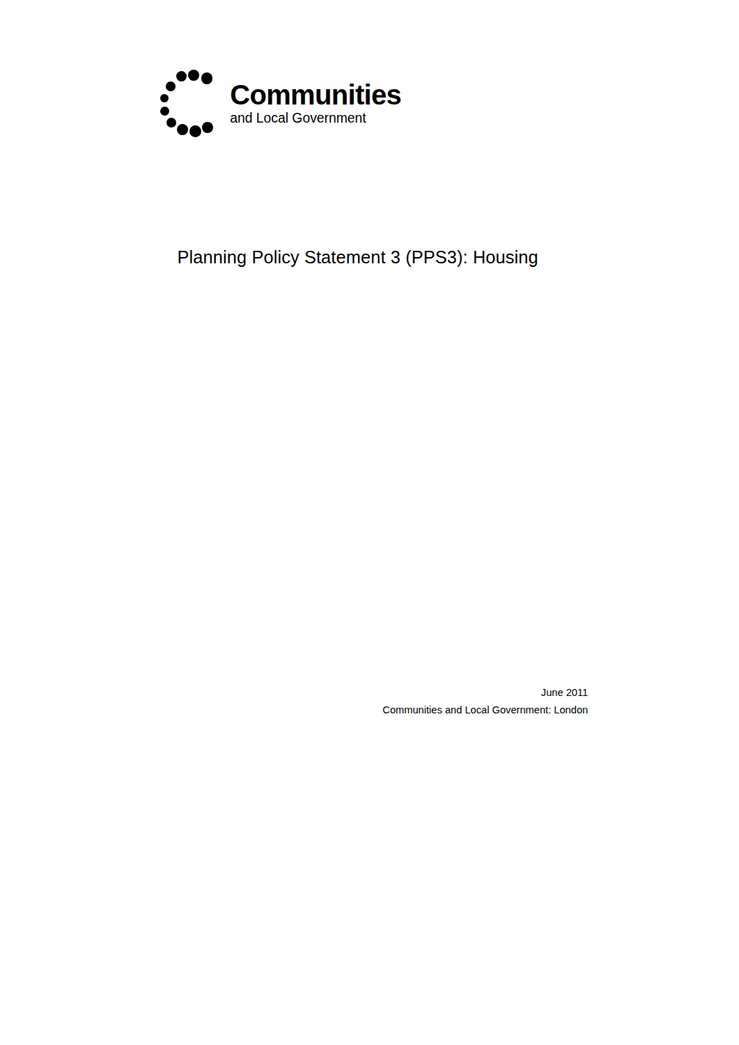Communities
and Local Government
Planning Policy Statement 3 (PPS3): Housing
June 2011
Communities and Local Government: London